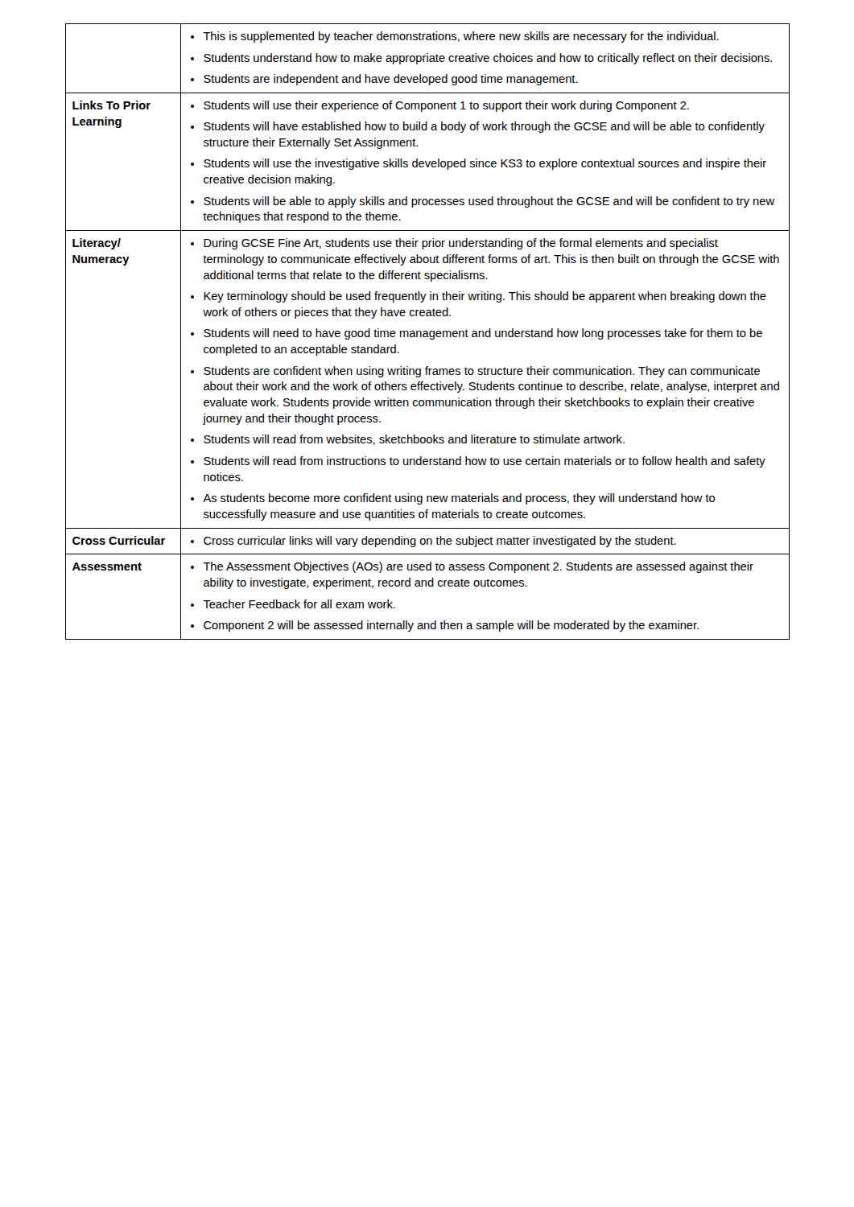| | This is supplemented by teacher demonstrations, where new skills are necessary for the individual. Students understand how to make appropriate creative choices and how to critically reflect on their decisions. Students are independent and have developed good time management. |
| Links To Prior Learning | Students will use their experience of Component 1 to support their work during Component 2. Students will have established how to build a body of work through the GCSE and will be able to confidently structure their Externally Set Assignment. Students will use the investigative skills developed since KS3 to explore contextual sources and inspire their creative decision making. Students will be able to apply skills and processes used throughout the GCSE and will be confident to try new techniques that respond to the theme. |
| Literacy/ Numeracy | During GCSE Fine Art, students use their prior understanding of the formal elements and specialist terminology to communicate effectively about different forms of art. This is then built on through the GCSE with additional terms that relate to the different specialisms. Key terminology should be used frequently in their writing. This should be apparent when breaking down the work of others or pieces that they have created. Students will need to have good time management and understand how long processes take for them to be completed to an acceptable standard. Students are confident when using writing frames to structure their communication. They can communicate about their work and the work of others effectively. Students continue to describe, relate, analyse, interpret and evaluate work. Students provide written communication through their sketchbooks to explain their creative journey and their thought process. Students will read from websites, sketchbooks and literature to stimulate artwork. Students will read from instructions to understand how to use certain materials or to follow health and safety notices. As students become more confident using new materials and process, they will understand how to successfully measure and use quantities of materials to create outcomes. |
| Cross Curricular | Cross curricular links will vary depending on the subject matter investigated by the student. |
| Assessment | The Assessment Objectives (AOs) are used to assess Component 2. Students are assessed against their ability to investigate, experiment, record and create outcomes. Teacher Feedback for all exam work. Component 2 will be assessed internally and then a sample will be moderated by the examiner. |